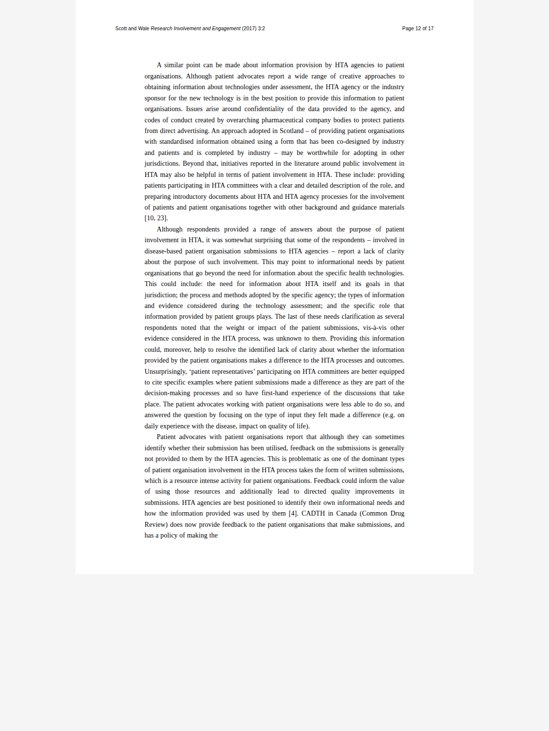Scott and Wale Research Involvement and Engagement (2017) 3:2
Page 12 of 17
A similar point can be made about information provision by HTA agencies to patient organisations. Although patient advocates report a wide range of creative approaches to obtaining information about technologies under assessment, the HTA agency or the in­dustry sponsor for the new technology is in the best position to provide this informa­tion to patient organisations. Issues arise around confidentiality of the data provided to the agency, and codes of conduct created by overarching pharmaceutical company bod­ies to protect patients from direct advertising. An approach adopted in Scotland – of providing patient organisations with standardised information obtained using a form that has been co-designed by industry and patients and is completed by industry – may be worthwhile for adopting in other jurisdictions. Beyond that, initiatives reported in the literature around public involvement in HTA may also be helpful in terms of pa­tient involvement in HTA. These include: providing patients participating in HTA com­mittees with a clear and detailed description of the role, and preparing introductory documents about HTA and HTA agency processes for the involvement of patients and patient organisations together with other background and guidance materials [10, 23].
Although respondents provided a range of answers about the purpose of patient involvement in HTA, it was somewhat surprising that some of the respondents – involved in disease-based patient organisation submissions to HTA agencies – report a lack of clarity about the purpose of such involvement. This may point to informational needs by patient organisations that go beyond the need for informa­tion about the specific health technologies. This could include: the need for infor­mation about HTA itself and its goals in that jurisdiction; the process and methods adopted by the specific agency; the types of information and evidence considered during the technology assessment; and the specific role that information provided by patient groups plays. The last of these needs clarification as several re­spondents noted that the weight or impact of the patient submissions, vis-à-vis other evidence considered in the HTA process, was unknown to them. Providing this information could, moreover, help to resolve the identified lack of clarity about whether the information provided by the patient organisations makes a difference to the HTA processes and outcomes. Unsurprisingly, ‘patient representatives’ par­ticipating on HTA committees are better equipped to cite specific examples where patient submissions made a difference as they are part of the decision-making pro­cesses and so have first-hand experience of the discussions that take place. The pa­tient advocates working with patient organisations were less able to do so, and answered the question by focusing on the type of input they felt made a difference (e.g. on daily experience with the disease, impact on quality of life).
Patient advocates with patient organisations report that although they can sometimes identify whether their submission has been utilised, feedback on the submissions is generally not provided to them by the HTA agencies. This is problematic as one of the dominant types of patient organisation involvement in the HTA process takes the form of written submissions, which is a resource intense activity for patient organisations. Feedback could inform the value of using those resources and additionally lead to di­rected quality improvements in submissions. HTA agencies are best positioned to iden­tify their own informational needs and how the information provided was used by them [4]. CADTH in Canada (Common Drug Review) does now provide feedback to the patient organisations that make submissions, and has a policy of making the